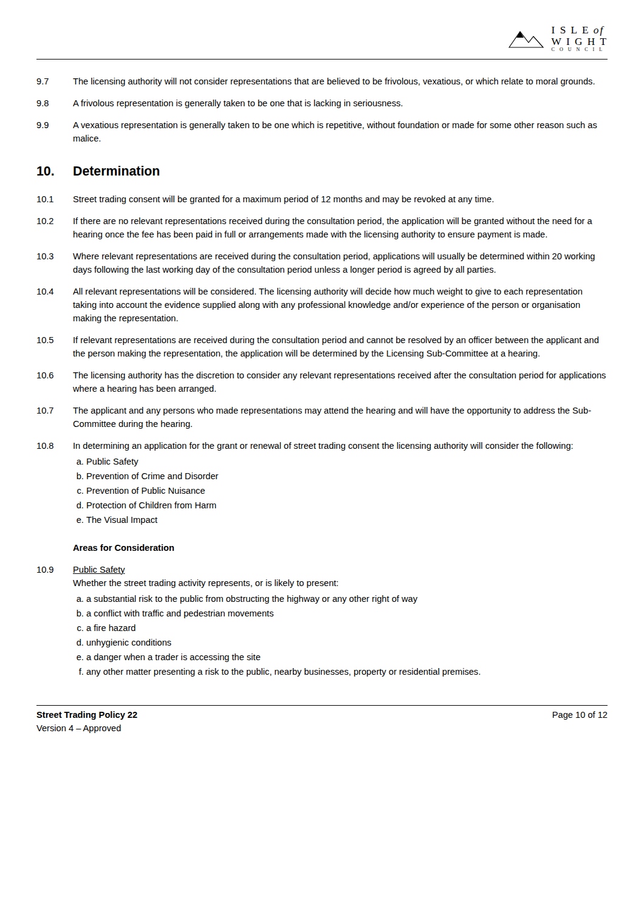I S L E of
W I G H T
C O U N C I L
9.7
The licensing authority will not consider representations that are believed to be frivolous, vexatious, or which relate to moral grounds.
9.8
A frivolous representation is generally taken to be one that is lacking in seriousness.
9.9
A vexatious representation is generally taken to be one which is repetitive, without foundation or made for some other reason such as malice.
10. Determination
10.1
Street trading consent will be granted for a maximum period of 12 months and may be revoked at any time.
10.2
If there are no relevant representations received during the consultation period, the application will be granted without the need for a hearing once the fee has been paid in full or arrangements made with the licensing authority to ensure payment is made.
10.3
Where relevant representations are received during the consultation period, applications will usually be determined within 20 working days following the last working day of the consultation period unless a longer period is agreed by all parties.
10.4
All relevant representations will be considered. The licensing authority will decide how much weight to give to each representation taking into account the evidence supplied along with any professional knowledge and/or experience of the person or organisation making the representation.
10.5
If relevant representations are received during the consultation period and cannot be resolved by an officer between the applicant and the person making the representation, the application will be determined by the Licensing Sub-Committee at a hearing.
10.6
The licensing authority has the discretion to consider any relevant representations received after the consultation period for applications where a hearing has been arranged.
10.7
The applicant and any persons who made representations may attend the hearing and will have the opportunity to address the Sub-Committee during the hearing.
10.8
In determining an application for the grant or renewal of street trading consent the licensing authority will consider the following:
Public Safety
Prevention of Crime and Disorder
Prevention of Public Nuisance
Protection of Children from Harm
The Visual Impact
Areas for Consideration
10.9
Public Safety
Whether the street trading activity represents, or is likely to present:
a substantial risk to the public from obstructing the highway or any other right of way
a conflict with traffic and pedestrian movements
a fire hazard
unhygienic conditions
a danger when a trader is accessing the site
any other matter presenting a risk to the public, nearby businesses, property or residential premises.
Street Trading Policy 22
Version 4 – Approved
Page 10 of 12